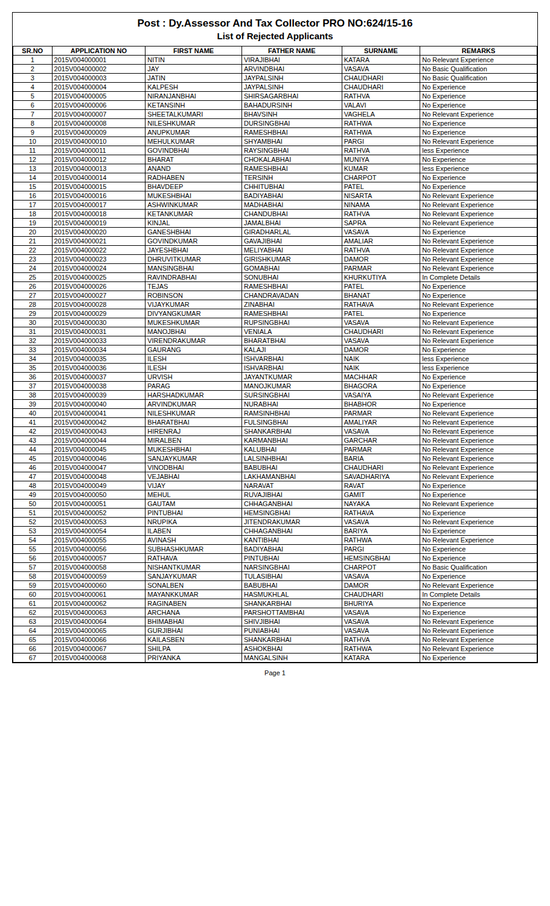Post : Dy.Assessor And Tax Collector PRO NO:624/15-16
List of Rejected Applicants
| SR.NO | APPLICATION NO | FIRST NAME | FATHER NAME | SURNAME | REMARKS |
| --- | --- | --- | --- | --- | --- |
| 1 | 2015V004000001 | NITIN | VIRAJIBHAI | KATARA | No Relevant Experience |
| 2 | 2015V004000002 | JAY | ARVINDBHAI | VASAVA | No Basic Qualification |
| 3 | 2015V004000003 | JATIN | JAYPALSINH | CHAUDHARI | No Basic Qualification |
| 4 | 2015V004000004 | KALPESH | JAYPALSINH | CHAUDHARI | No Experience |
| 5 | 2015V004000005 | NIRANJANBHAI | SHIRSAGARBHAI | RATHVA | No Experience |
| 6 | 2015V004000006 | KETANSINH | BAHADURSINH | VALAVI | No Experience |
| 7 | 2015V004000007 | SHEETALKUMARI | BHAVSINH | VAGHELA | No Relevant Experience |
| 8 | 2015V004000008 | NILESHKUMAR | DURSINGBHAI | RATHWA | No Experience |
| 9 | 2015V004000009 | ANUPKUMAR | RAMESHBHAI | RATHWA | No Experience |
| 10 | 2015V004000010 | MEHULKUMAR | SHYAMBHAI | PARGI | No Relevant Experience |
| 11 | 2015V004000011 | GOVINDBHAI | RAYSINGBHAI | RATHVA | less Experience |
| 12 | 2015V004000012 | BHARAT | CHOKALABHAI | MUNIYA | No Experience |
| 13 | 2015V004000013 | ANAND | RAMESHBHAI | KUMAR | less Experience |
| 14 | 2015V004000014 | RADHABEN | TERSINH | CHARPOT | No Experience |
| 15 | 2015V004000015 | BHAVDEEP | CHHITUBHAI | PATEL | No Experience |
| 16 | 2015V004000016 | MUKESHBHAI | BADIYABHAI | NISARTA | No Relevant Experience |
| 17 | 2015V004000017 | ASHWINKUMAR | MADHABHAI | NINAMA | No Relevant Experience |
| 18 | 2015V004000018 | KETANKUMAR | CHANDUBHAI | RATHVA | No Relevant Experience |
| 19 | 2015V004000019 | KINJAL | JAMALBHAI | SAPRA | No Relevant Experience |
| 20 | 2015V004000020 | GANESHBHAI | GIRADHARLAL | VASAVA | No Experience |
| 21 | 2015V004000021 | GOVINDKUMAR | GAVAJIBHAI | AMALIAR | No Relevant Experience |
| 22 | 2015V004000022 | JAYESHBHAI | MELIYABHAI | RATHVA | No Relevant Experience |
| 23 | 2015V004000023 | DHRUVITKUMAR | GIRISHKUMAR | DAMOR | No Relevant Experience |
| 24 | 2015V004000024 | MANSINGBHAI | GOMABHAI | PARMAR | No Relevant Experience |
| 25 | 2015V004000025 | RAVINDRABHAI | SONUBHAI | KHURKUTIYA | In Complete Details |
| 26 | 2015V004000026 | TEJAS | RAMESHBHAI | PATEL | No Experience |
| 27 | 2015V004000027 | ROBINSON | CHANDRAVADAN | BHANAT | No Experience |
| 28 | 2015V004000028 | VIJAYKUMAR | ZINABHAI | RATHAVA | No Relevant Experience |
| 29 | 2015V004000029 | DIVYANGKUMAR | RAMESHBHAI | PATEL | No Experience |
| 30 | 2015V004000030 | MUKESHKUMAR | RUPSINGBHAI | VASAVA | No Relevant Experience |
| 31 | 2015V004000031 | MANOJBHAI | VENIALA | CHAUDHARI | No Relevant Experience |
| 32 | 2015V004000033 | VIRENDRAKUMAR | BHARATBHAI | VASAVA | No Relevant Experience |
| 33 | 2015V004000034 | GAURANG | KALAJI | DAMOR | No Experience |
| 34 | 2015V004000035 | ILESH | ISHVARBHAI | NAIK | less Experience |
| 35 | 2015V004000036 | ILESH | ISHVARBHAI | NAIK | less Experience |
| 36 | 2015V004000037 | URVISH | JAYANTKUMAR | MACHHAR | No Experience |
| 37 | 2015V004000038 | PARAG | MANOJKUMAR | BHAGORA | No Experience |
| 38 | 2015V004000039 | HARSHADKUMAR | SURSINGBHAI | VASAIYA | No Relevant Experience |
| 39 | 2015V004000040 | ARVINDKUMAR | NURABHAI | BHABHOR | No Experience |
| 40 | 2015V004000041 | NILESHKUMAR | RAMSINHBHAI | PARMAR | No Relevant Experience |
| 41 | 2015V004000042 | BHARATBHAI | FULSINGBHAI | AMALIYAR | No Relevant Experience |
| 42 | 2015V004000043 | HIRENRAJ | SHANKARBHAI | VASAVA | No Relevant Experience |
| 43 | 2015V004000044 | MIRALBEN | KARMANBHAI | GARCHAR | No Relevant Experience |
| 44 | 2015V004000045 | MUKESHBHAI | KALUBHAI | PARMAR | No Relevant Experience |
| 45 | 2015V004000046 | SANJAYKUMAR | LALSINHBHAI | BARIA | No Relevant Experience |
| 46 | 2015V004000047 | VINODBHAI | BABUBHAI | CHAUDHARI | No Relevant Experience |
| 47 | 2015V004000048 | VEJABHAI | LAKHAMANBHAI | SAVADHARIYA | No Relevant Experience |
| 48 | 2015V004000049 | VIJAY | NARAVAT | RAVAT | No Experience |
| 49 | 2015V004000050 | MEHUL | RUVAJIBHAI | GAMIT | No Experience |
| 50 | 2015V004000051 | GAUTAM | CHHAGANBHAI | NAYAKA | No Relevant Experience |
| 51 | 2015V004000052 | PINTUBHAI | HEMSINGBHAI | RATHAVA | No Experience |
| 52 | 2015V004000053 | NRUPIKA | JITENDRAKUMAR | VASAVA | No Relevant Experience |
| 53 | 2015V004000054 | ILABEN | CHHAGANBHAI | BARIYA | No Experience |
| 54 | 2015V004000055 | AVINASH | KANTIBHAI | RATHWA | No Relevant Experience |
| 55 | 2015V004000056 | SUBHASHKUMAR | BADIYABHAI | PARGI | No Experience |
| 56 | 2015V004000057 | RATHAVA | PINTUBHAI | HEMSINGBHAI | No Experience |
| 57 | 2015V004000058 | NISHANTKUMAR | NARSINGBHAI | CHARPOT | No Basic Qualification |
| 58 | 2015V004000059 | SANJAYKUMAR | TULASIBHAI | VASAVA | No Experience |
| 59 | 2015V004000060 | SONALBEN | BABUBHAI | DAMOR | No Relevant Experience |
| 60 | 2015V004000061 | MAYANKKUMAR | HASMUKHLAL | CHAUDHARI | In Complete Details |
| 61 | 2015V004000062 | RAGINABEN | SHANKARBHAI | BHURIYA | No Experience |
| 62 | 2015V004000063 | ARCHANA | PARSHOTTAMBHAI | VASAVA | No Experience |
| 63 | 2015V004000064 | BHIMABHAI | SHIVJIBHAI | VASAVA | No Relevant Experience |
| 64 | 2015V004000065 | GURJIBHAI | PUNIABHAI | VASAVA | No Relevant Experience |
| 65 | 2015V004000066 | KAILASBEN | SHANKARBHAI | RATHVA | No Relevant Experience |
| 66 | 2015V004000067 | SHILPA | ASHOKBHAI | RATHWA | No Relevant Experience |
| 67 | 2015V004000068 | PRIYANKA | MANGALSINH | KATARA | No Experience |
Page 1